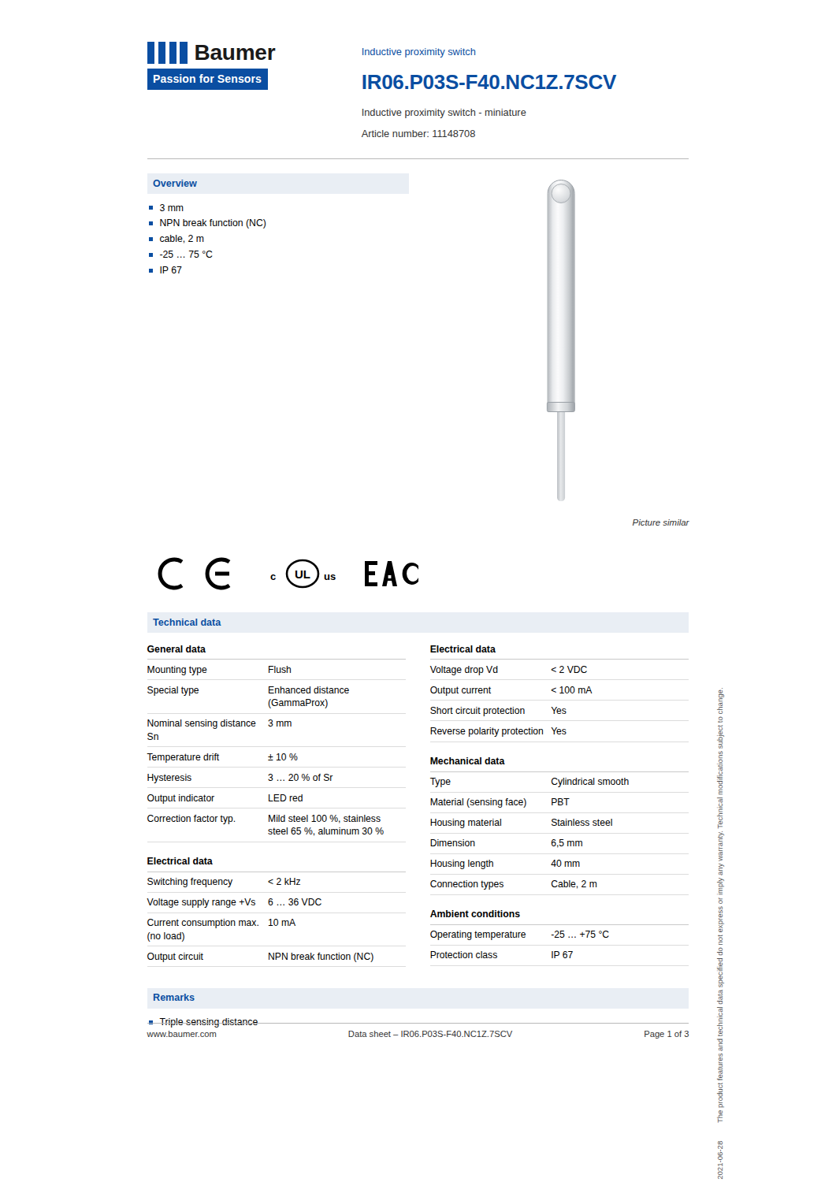Baumer
Passion for Sensors
Inductive proximity switch
IR06.P03S-F40.NC1Z.7SCV
Inductive proximity switch - miniature
Article number: 11148708
Overview
3 mm
NPN break function (NC)
cable, 2 m
-25 … 75 °C
IP 67
Picture similar
c UL us
Technical data
General data
| Mounting type | Flush |
| Special type | Enhanced distance (GammaProx) |
| Nominal sensing distance Sn | 3 mm |
| Temperature drift | ± 10 % |
| Hysteresis | 3 … 20 % of Sr |
| Output indicator | LED red |
| Correction factor typ. | Mild steel 100 %, stainless steel 65 %, aluminum 30 % |
Electrical data
| Switching frequency | < 2 kHz |
| Voltage supply range +Vs | 6 … 36 VDC |
| Current consumption max. (no load) | 10 mA |
| Output circuit | NPN break function (NC) |
Electrical data
| Voltage drop Vd | < 2 VDC |
| Output current | < 100 mA |
| Short circuit protection | Yes |
| Reverse polarity protection | Yes |
Mechanical data
| Type | Cylindrical smooth |
| Material (sensing face) | PBT |
| Housing material | Stainless steel |
| Dimension | 6,5 mm |
| Housing length | 40 mm |
| Connection types | Cable, 2 m |
Ambient conditions
| Operating temperature | -25 … +75 °C |
| Protection class | IP 67 |
Remarks
Triple sensing distance
2021-06-28 The product features and technical data specified do not express or imply any warranty. Technical modifications subject to change.
www.baumer.com
Data sheet – IR06.P03S-F40.NC1Z.7SCV
Page 1 of 3